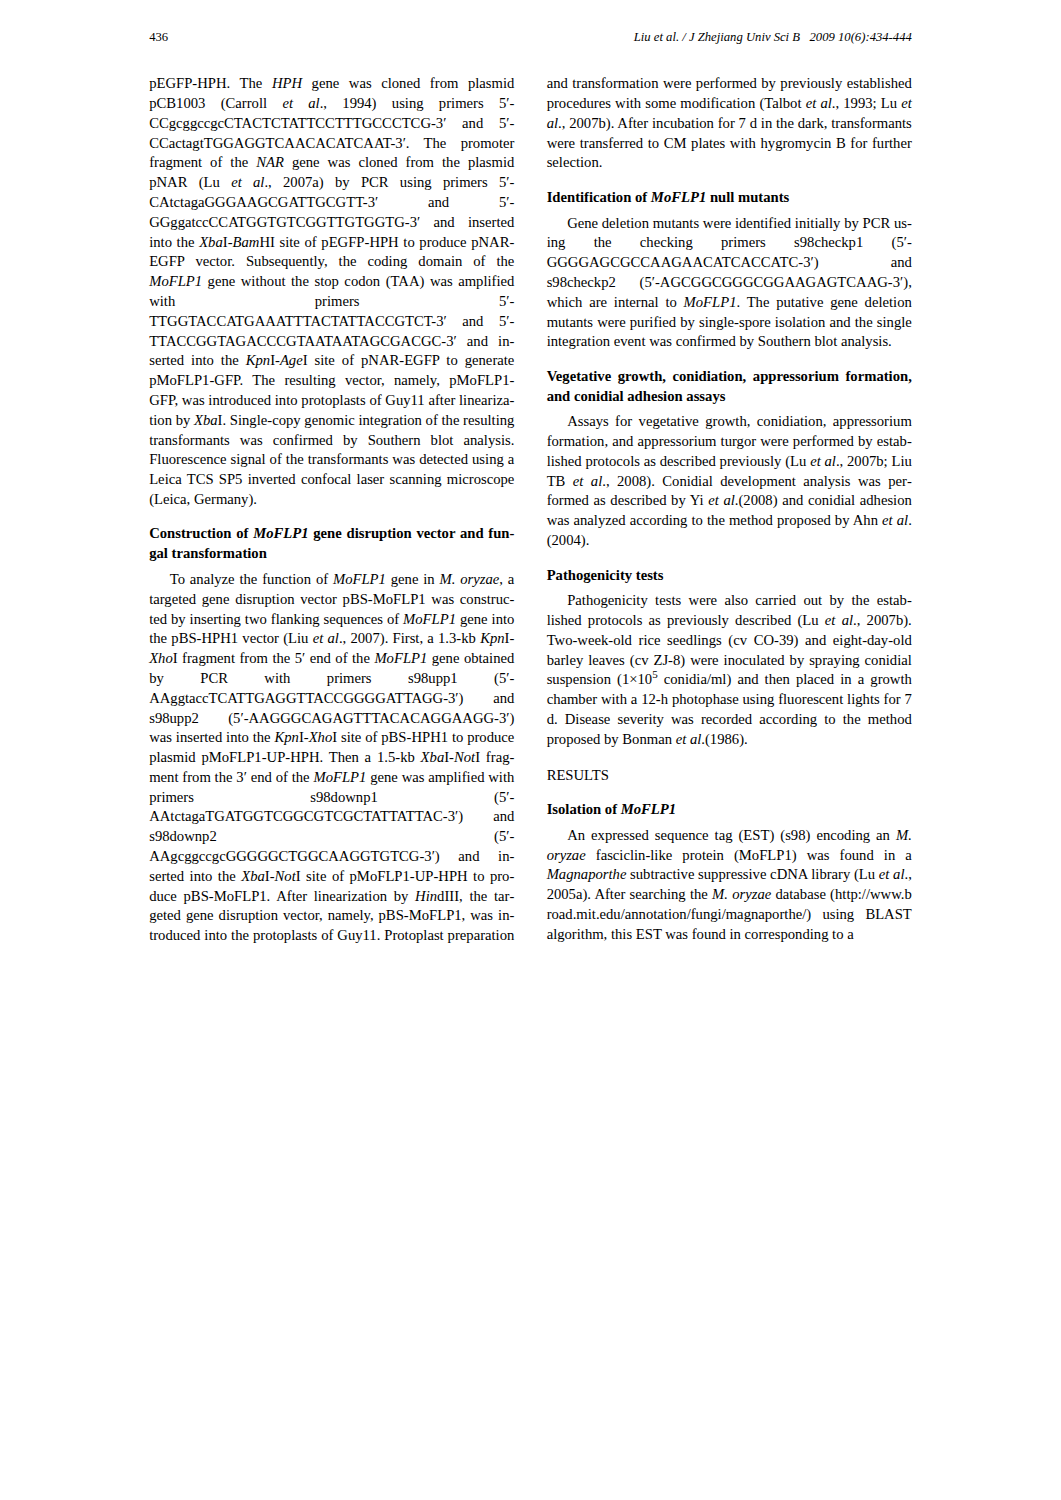436 Liu et al. / J Zhejiang Univ Sci B 2009 10(6):434-444
pEGFP-HPH. The HPH gene was cloned from plasmid pCB1003 (Carroll et al., 1994) using primers 5′-CCgcggccgcCTACTCTATTCCTTTGCCCTCG-3′ and 5′-CCactagtTGGAGGTCAACACATCAAT-3′. The promoter fragment of the NAR gene was cloned from the plasmid pNAR (Lu et al., 2007a) by PCR using primers 5′-CAtctagaGGGAAGCGATTGCGTT-3′ and 5′-GGggatccCCATGGTGTCGGTTGTGGTG-3′ and inserted into the Xba I-Bam HI site of pEGFP-HPH to produce pNAR-EGFP vector. Subsequently, the coding domain of the MoFLP1 gene without the stop codon (TAA) was amplified with primers 5′-TTGGTACCATGAAATTTACTATTACCGTCT-3′ and 5′-TTACCGGTAGACCCGTAATAATAGCGACGC-3′ and inserted into the Kpn I-Age I site of pNAR-EGFP to generate pMoFLP1-GFP. The resulting vector, namely, pMoFLP1-GFP, was introduced into protoplasts of Guy11 after linearization by Xba I. Single-copy genomic integration of the resulting transformants was confirmed by Southern blot analysis. Fluorescence signal of the transformants was detected using a Leica TCS SP5 inverted confocal laser scanning microscope (Leica, Germany).
Construction of MoFLP1 gene disruption vector and fungal transformation
To analyze the function of MoFLP1 gene in M. oryzae, a targeted gene disruption vector pBS-MoFLP1 was constructed by inserting two flanking sequences of MoFLP1 gene into the pBS-HPH1 vector (Liu et al., 2007). First, a 1.3-kb Kpn I-Xho I fragment from the 5′ end of the MoFLP1 gene obtained by PCR with primers s98upp1 (5′-AAggtaccTCATTGAGGTTACCGGGGATTAGG-3′) and s98upp2 (5′-AAGGGCAGAGTTTACACAGGAAGG-3′) was inserted into the Kpn I-Xho I site of pBS-HPH1 to produce plasmid pMoFLP1-UP-HPH. Then a 1.5-kb Xba I-Not I fragment from the 3′ end of the MoFLP1 gene was amplified with primers s98downp1 (5′-AAtctagaTGATGGTCGGCGTCGCTATTATTAC-3′) and s98downp2 (5′-AAgcggccgcGGGGGCTGGCAAGGTGTCG-3′) and inserted into the Xba I-Not I site of pMoFLP1-UP-HPH to produce pBS-MoFLP1. After linearization by HindIII, the targeted gene disruption vector, namely, pBS-MoFLP1, was introduced into the protoplasts of Guy11. Protoplast preparation and transformation were performed by previously established procedures with some modification (Talbot et al., 1993; Lu et al., 2007b). After incubation for 7 d in the dark, transformants were transferred to CM plates with hygromycin B for further selection.
Identification of MoFLP1 null mutants
Gene deletion mutants were identified initially by PCR using the checking primers s98checkp1 (5′-GGGGAGCGCCAAGAACATCACCATC-3′) and s98checkp2 (5′-AGCGGCGGGCGGAAGAGTCAAG-3′), which are internal to MoFLP1. The putative gene deletion mutants were purified by single-spore isolation and the single integration event was confirmed by Southern blot analysis.
Vegetative growth, conidiation, appressorium formation, and conidial adhesion assays
Assays for vegetative growth, conidiation, appressorium formation, and appressorium turgor were performed by established protocols as described previously (Lu et al., 2007b; Liu TB et al., 2008). Conidial development analysis was performed as described by Yi et al.(2008) and conidial adhesion was analyzed according to the method proposed by Ahn et al.(2004).
Pathogenicity tests
Pathogenicity tests were also carried out by the established protocols as previously described (Lu et al., 2007b). Two-week-old rice seedlings (cv CO-39) and eight-day-old barley leaves (cv ZJ-8) were inoculated by spraying conidial suspension (1×105 conidia/ml) and then placed in a growth chamber with a 12-h photophase using fluorescent lights for 7 d. Disease severity was recorded according to the method proposed by Bonman et al.(1986).
Results
Isolation of MoFLP1
An expressed sequence tag (EST) (s98) encoding an M. oryzae fasciclin-like protein (MoFLP1) was found in a Magnaporthe subtractive suppressive cDNA library (Lu et al., 2005a). After searching the M. oryzae database (http://www.broad.mit.edu/annotation/fungi/magnaporthe/) using BLAST algorithm, this EST was found in corresponding to a